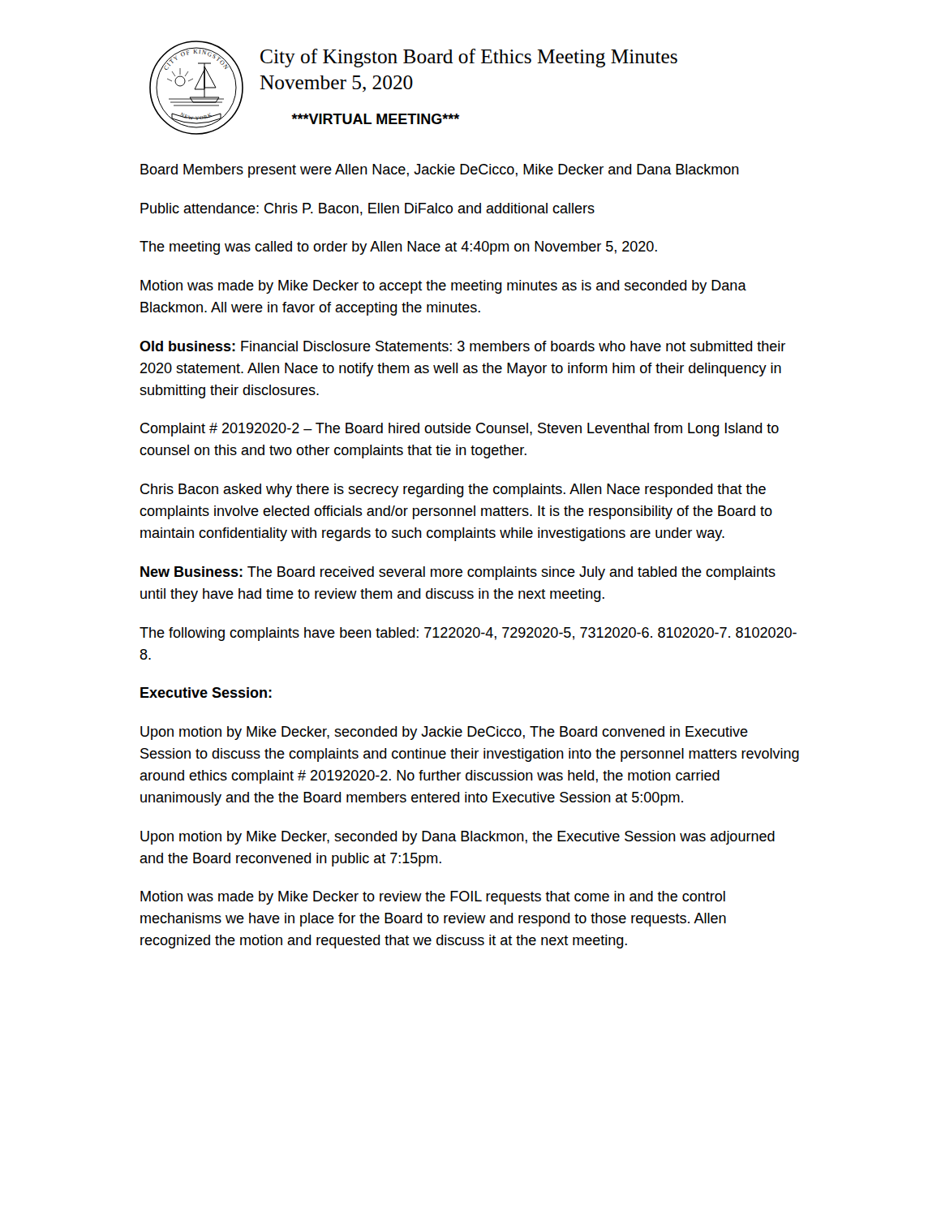CITY OF KINGSTON NEW YORK
City of Kingston Board of Ethics Meeting Minutes
November 5, 2020
***VIRTUAL MEETING***
Board Members present were Allen Nace, Jackie DeCicco, Mike Decker and Dana Blackmon
Public attendance: Chris P. Bacon, Ellen DiFalco and additional callers
The meeting was called to order by Allen Nace at 4:40pm on November 5, 2020.
Motion was made by Mike Decker to accept the meeting minutes as is and seconded by Dana Blackmon. All were in favor of accepting the minutes.
Old business:
Financial Disclosure Statements: 3 members of boards who have not submitted their 2020 statement. Allen Nace to notify them as well as the Mayor to inform him of their delinquency in submitting their disclosures.
Complaint # 20192020-2 – The Board hired outside Counsel, Steven Leventhal from Long Island to counsel on this and two other complaints that tie in together.
Chris Bacon asked why there is secrecy regarding the complaints. Allen Nace responded that the complaints involve elected officials and/or personnel matters. It is the responsibility of the Board to maintain confidentiality with regards to such complaints while investigations are under way.
New Business:
The Board received several more complaints since July and tabled the complaints until they have had time to review them and discuss in the next meeting.
The following complaints have been tabled: 7122020-4, 7292020-5, 7312020-6. 8102020-7. 8102020-8.
Executive Session:
Upon motion by Mike Decker, seconded by Jackie DeCicco, The Board convened in Executive Session to discuss the complaints and continue their investigation into the personnel matters revolving around ethics complaint # 20192020-2. No further discussion was held, the motion carried unanimously and the the Board members entered into Executive Session at 5:00pm.
Upon motion by Mike Decker, seconded by Dana Blackmon, the Executive Session was adjourned and the Board reconvened in public at 7:15pm.
Motion was made by Mike Decker to review the FOIL requests that come in and the control mechanisms we have in place for the Board to review and respond to those requests. Allen recognized the motion and requested that we discuss it at the next meeting.